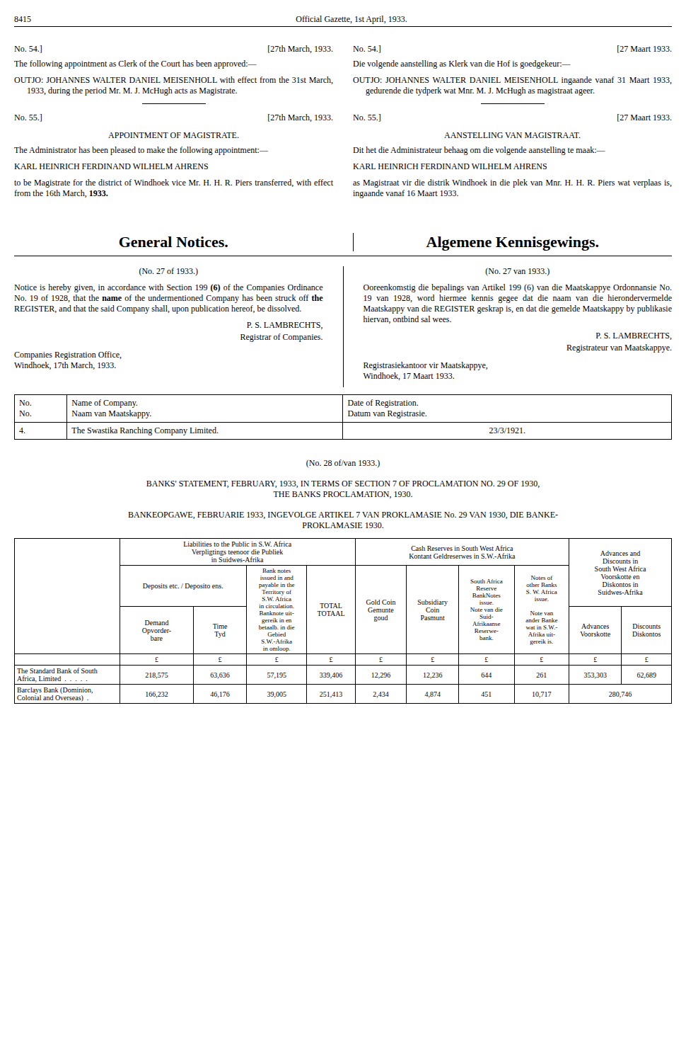8415
Official Gazette, 1st April, 1933.
No. 54.] [27th March, 1933.
The following appointment as Clerk of the Court has been approved:—
OUTJO: JOHANNES WALTER DANIEL MEISENHOLL with effect from the 31st March, 1933, during the period Mr. M. J. McHugh acts as Magistrate.
No. 55.] [27th March, 1933.
APPOINTMENT OF MAGISTRATE.
The Administrator has been pleased to make the following appointment:—
KARL HEINRICH FERDINAND WILHELM AHRENS
to be Magistrate for the district of Windhoek vice Mr. H. H. R. Piers transferred, with effect from the 16th March, 1933.
No. 54.] [27 Maart 1933.
Die volgende aanstelling as Klerk van die Hof is goedgekeur:—
OUTJO: JOHANNES WALTER DANIEL MEISENHOLL ingaande vanaf 31 Maart 1933, gedurende die tydperk wat Mnr. M. J. McHugh as magistraat ageer.
No. 55.] [27 Maart 1933.
AANSTELLING VAN MAGISTRAAT.
Dit het die Administrateur behaag om die volgende aanstelling te maak:—
KARL HEINRICH FERDINAND WILHELM AHRENS
as Magistraat vir die distrik Windhoek in die plek van Mnr. H. H. R. Piers wat verplaas is, ingaande vanaf 16 Maart 1933.
General Notices.
Algemene Kennisgewings.
(No. 27 of 1933.)
Notice is hereby given, in accordance with Section 199 (6) of the Companies Ordinance No. 19 of 1928, that the name of the undermentioned Company has been struck off the REGISTER, and that the said Company shall, upon publication hereof, be dissolved.
P. S. LAMBRECHTS,
Registrar of Companies.
Companies Registration Office,
Windhoek, 17th March, 1933.
(No. 27 van 1933.)
Ooreenkomstig die bepalings van Artikel 199 (6) van die Maatskappye Ordonnansie No. 19 van 1928, word hiermee kennis gegee dat die naam van die hierondervermelde Maatskappy van die REGISTER geskrap is, en dat die gemelde Maatskappy by publikasie hiervan, ontbind sal wees.
P. S. LAMBRECHTS,
Registrateur van Maatskappye.
Registrasiekantoor vir Maatskappye,
Windhoek, 17 Maart 1933.
| No. No. | Name of Company. Naam van Maatskappy. | Date of Registration. Datum van Registrasie. |
| --- | --- | --- |
| 4. | The Swastika Ranching Company Limited. | 23/3/1921. |
(No. 28 of/van 1933.)
BANKS' STATEMENT, FEBRUARY, 1933, IN TERMS OF SECTION 7 OF PROCLAMATION NO. 29 OF 1930,
THE BANKS PROCLAMATION, 1930.
BANKEOPGAWE, FEBRUARIE 1933, INGEVOLGE ARTIKEL 7 VAN PROKLAMASIE No. 29 VAN 1930, DIE BANKE-
PROKLAMASIE 1930.
| | Liabilities to the Public in S.W. Africa Verpligtings teenoor die Publiek in Suidwes-Afrika | Cash Reserves in South West Africa Kontant Geldreserwes in S.W.-Afrika | Advances and Discounts in South West Africa Voorskotte en Diskontos in Suidwes-Afrika |
| --- | --- | --- | --- |
| Deposits etc. / Deposito ens. | Bank notes issued in and payable in the Territory of S.W. Africa in circulation. Banknote uit- gereik in en betaalb. in die Gebied S.W.-Afrika in omloop. | TOTAL TOTAAL | Gold Coin Gemunte goud | Subsidiary Coin Pasmunt | South Africa Reserve BankNotes issue. Note van die Suid- Afrikaanse Reserwe- bank. | Notes of other Banks S. W. Africa issue. Note van ander Banke wat in S.W.- Afrika uit- gereik is. |
| Demand Opvorder- bare | Time Tyd | Advances Voorskotte | Discounts Diskontos |
| | £ | £ | £ | £ | £ | £ | £ | £ | £ | £ |
| The Standard Bank of South Africa, Limited . . . . . | 218,575 | 63,636 | 57,195 | 339,406 | 12,296 | 12,236 | 644 | 261 | 353,303 | 62,689 |
| Barclays Bank (Dominion, Colonial and Overseas) . | 166,232 | 46,176 | 39,005 | 251,413 | 2,434 | 4,874 | 451 | 10,717 | 280,746 |